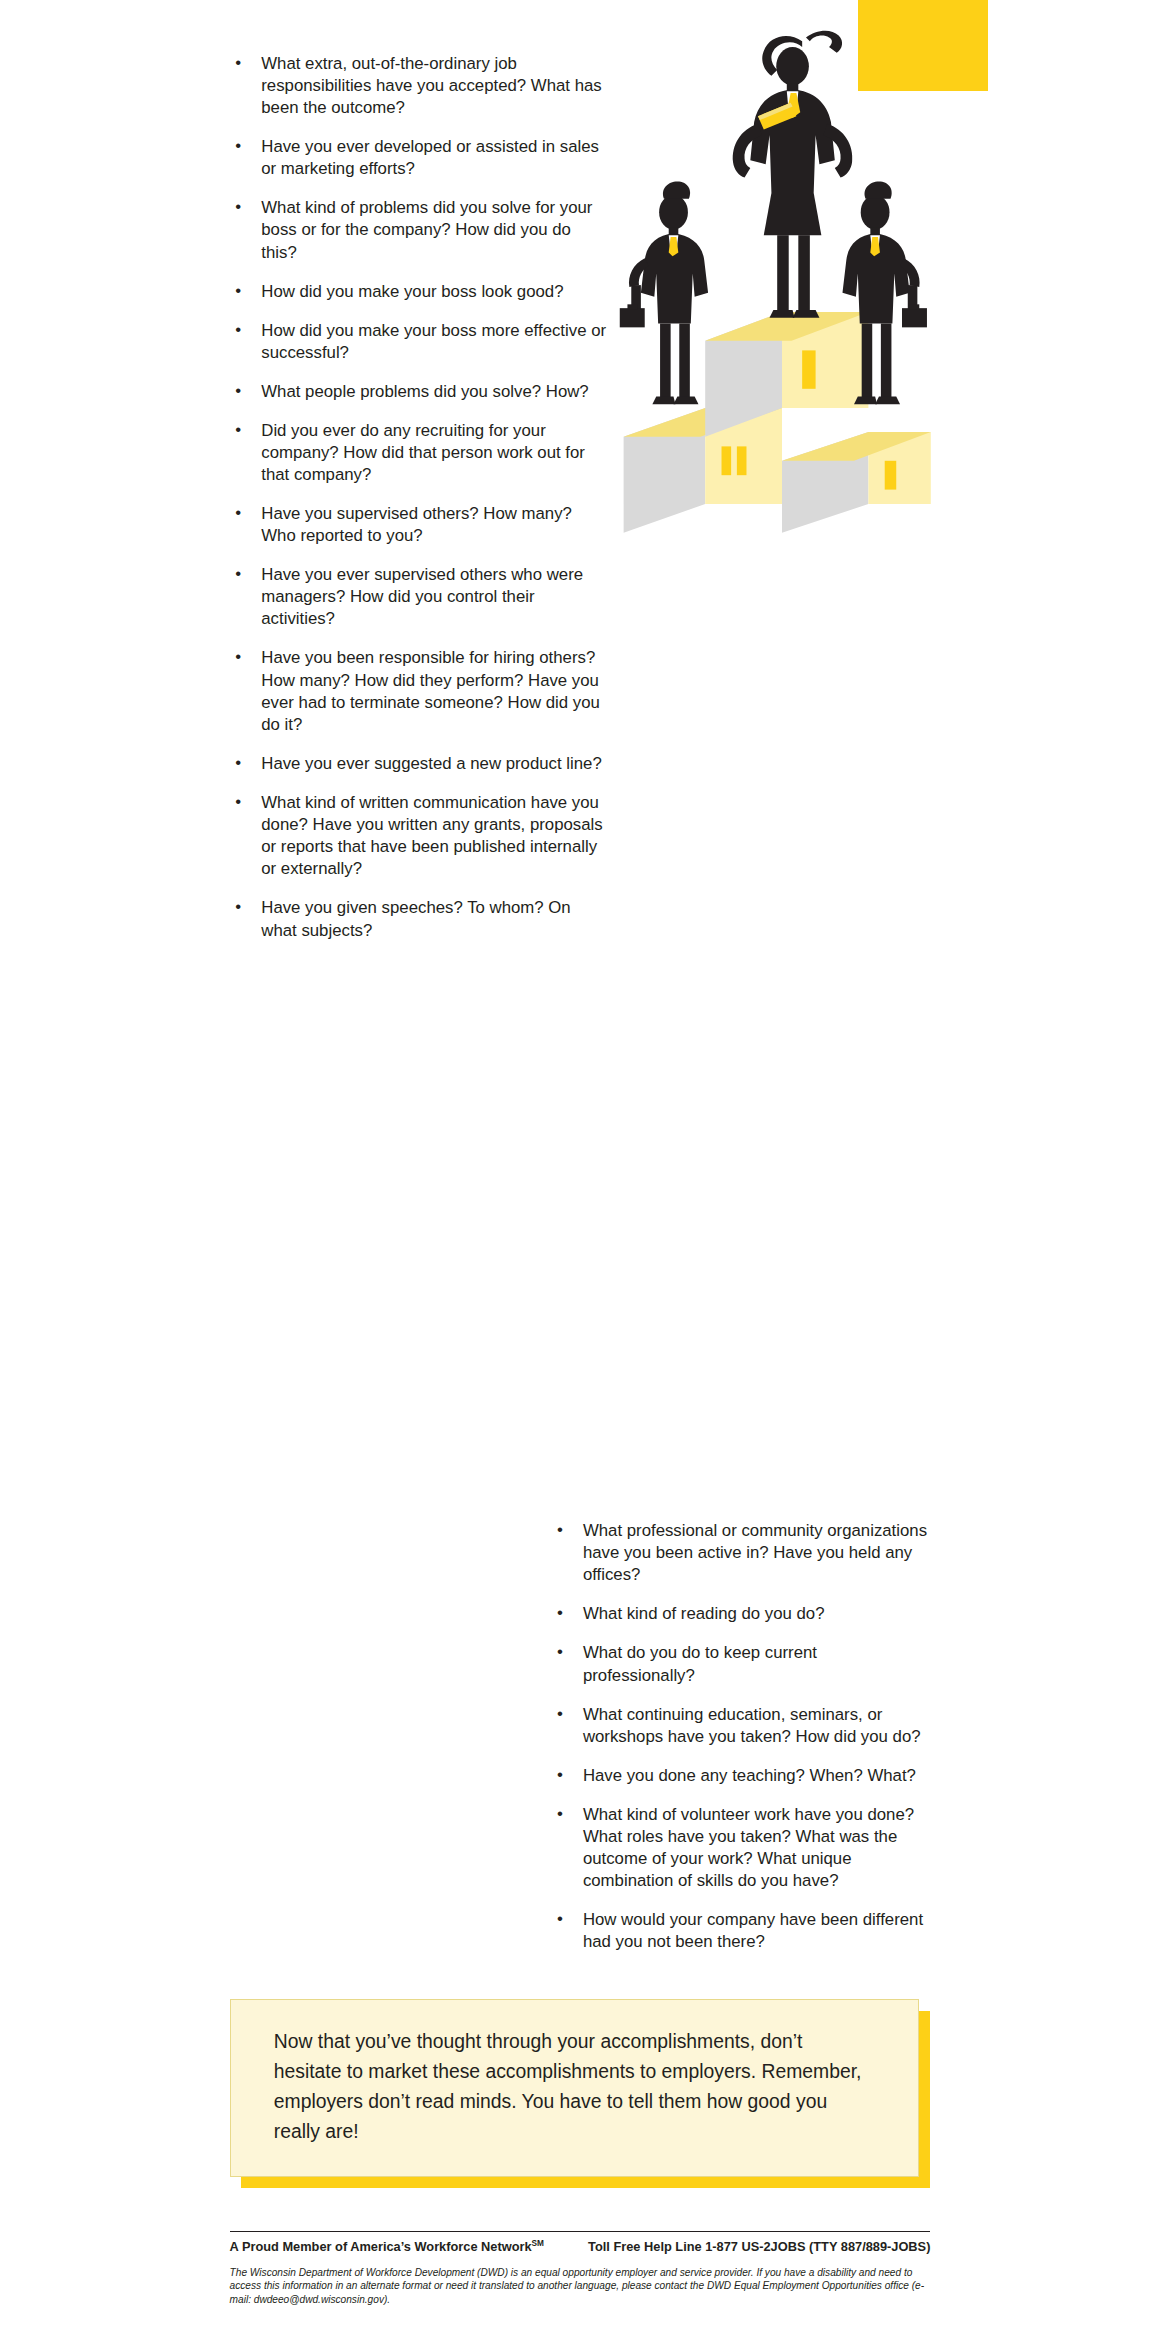What extra, out-of-the-ordinary job responsibilities have you accepted? What has been the outcome?
Have you ever developed or assisted in sales or marketing efforts?
What kind of problems did you solve for your boss or for the company? How did you do this?
How did you make your boss look good?
How did you make your boss more effective or successful?
What people problems did you solve? How?
Did you ever do any recruiting for your company? How did that person work out for that company?
Have you supervised others? How many? Who reported to you?
Have you ever supervised others who were managers? How did you control their activities?
Have you been responsible for hiring others? How many? How did they perform? Have you ever had to terminate someone? How did you do it?
Have you ever suggested a new product line?
What kind of written communication have you done? Have you written any grants, proposals or reports that have been published internally or externally?
Have you given speeches? To whom? On what subjects?
What professional or community organizations have you been active in? Have you held any offices?
What kind of reading do you do?
What do you do to keep current professionally?
What continuing education, seminars, or workshops have you taken? How did you do?
Have you done any teaching? When? What?
What kind of volunteer work have you done? What roles have you taken? What was the outcome of your work? What unique combination of skills do you have?
How would your company have been different had you not been there?
Now that you’ve thought through your accomplishments, don’t hesitate to market these accomplishments to employers. Remember, employers don’t read minds. You have to tell them how good you really are!
A Proud Member of America’s Workforce NetworkSM
Toll Free Help Line 1-877 US-2JOBS (TTY 887/889-JOBS)
The Wisconsin Department of Workforce Development (DWD) is an equal opportunity employer and service provider. If you have a disability and need to access this information in an alternate format or need it translated to another language, please contact the DWD Equal Employment Opportunities office (e-mail: dwdeeo@dwd.wisconsin.gov).